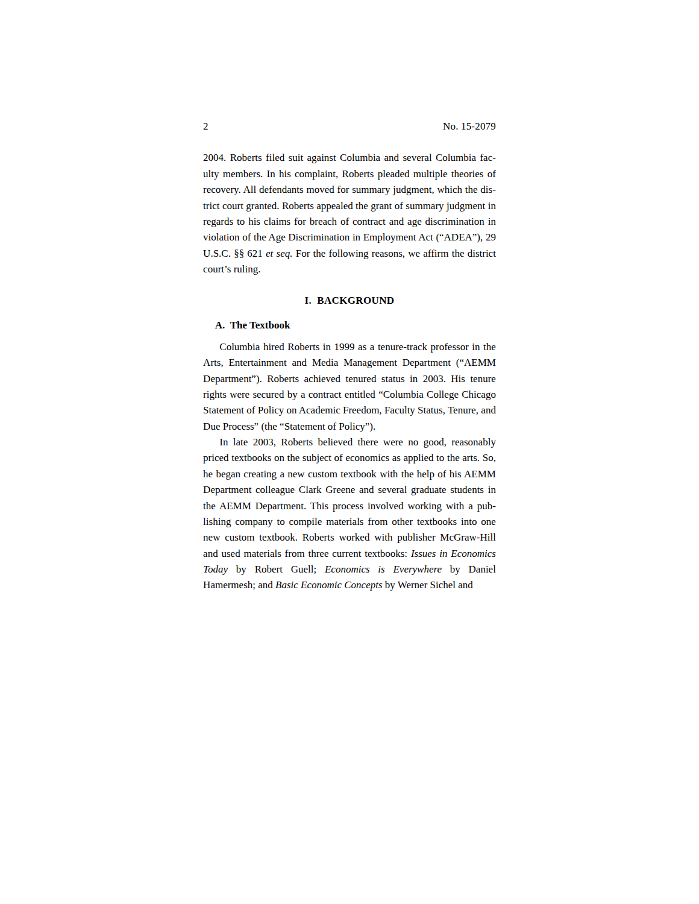2 No. 15-2079
2004. Roberts filed suit against Columbia and several Columbia faculty members. In his complaint, Roberts pleaded multiple theories of recovery. All defendants moved for summary judgment, which the district court granted. Roberts appealed the grant of summary judgment in regards to his claims for breach of contract and age discrimination in violation of the Age Discrimination in Employment Act (“ADEA”), 29 U.S.C. §§ 621 et seq. For the following reasons, we affirm the district court’s ruling.
I. BACKGROUND
A. The Textbook
Columbia hired Roberts in 1999 as a tenure-track professor in the Arts, Entertainment and Media Management Department (“AEMM Department”). Roberts achieved tenured status in 2003. His tenure rights were secured by a contract entitled “Columbia College Chicago Statement of Policy on Academic Freedom, Faculty Status, Tenure, and Due Process” (the “Statement of Policy”).
In late 2003, Roberts believed there were no good, reasonably priced textbooks on the subject of economics as applied to the arts. So, he began creating a new custom textbook with the help of his AEMM Department colleague Clark Greene and several graduate students in the AEMM Department. This process involved working with a publishing company to compile materials from other textbooks into one new custom textbook. Roberts worked with publisher McGraw-Hill and used materials from three current textbooks: Issues in Economics Today by Robert Guell; Economics is Everywhere by Daniel Hamermesh; and Basic Economic Concepts by Werner Sichel and